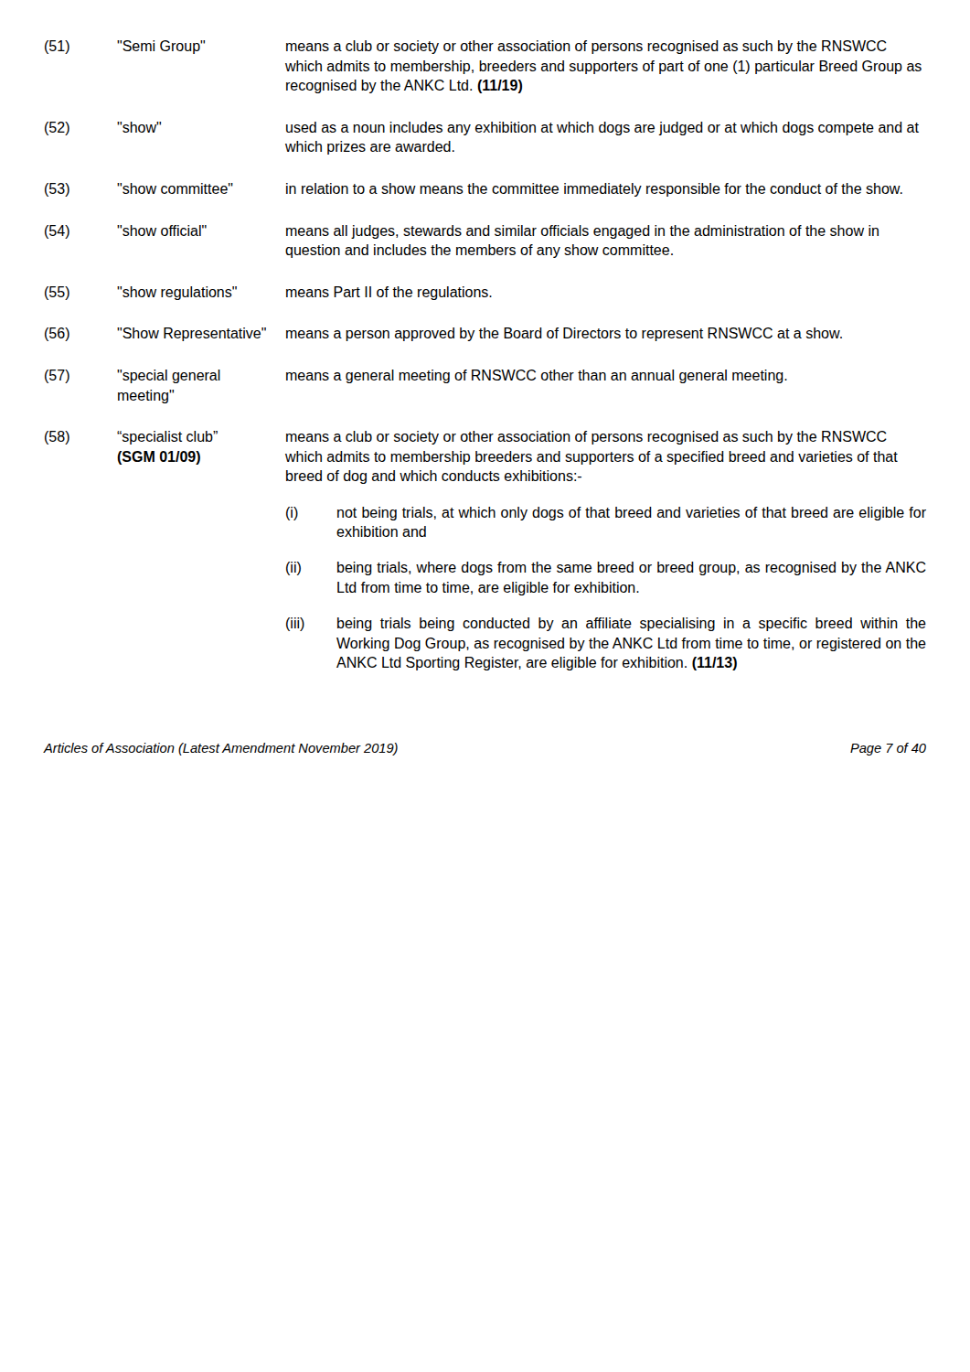(51)
"Semi Group"
means a club or society or other association of persons recognised as such by the RNSWCC which admits to membership, breeders and supporters of part of one (1) particular Breed Group as recognised by the ANKC Ltd. (11/19)
(52)
"show"
used as a noun includes any exhibition at which dogs are judged or at which dogs compete and at which prizes are awarded.
(53)
"show committee"
in relation to a show means the committee immediately responsible for the conduct of the show.
(54)
"show official"
means all judges, stewards and similar officials engaged in the administration of the show in question and includes the members of any show committee.
(55)
"show regulations"
means Part II of the regulations.
(56)
"Show Representative"
means a person approved by the Board of Directors to represent RNSWCC at a show.
(57)
"special general meeting"
means a general meeting of RNSWCC other than an annual general meeting.
(58)
“specialist club”
(SGM 01/09)
means a club or society or other association of persons recognised as such by the RNSWCC which admits to membership breeders and supporters of a specified breed and varieties of that breed of dog and which conducts exhibitions:-
(i)
not being trials, at which only dogs of that breed and varieties of that breed are eligible for exhibition and
(ii)
being trials, where dogs from the same breed or breed group, as recognised by the ANKC Ltd from time to time, are eligible for exhibition.
(iii)
being trials being conducted by an affiliate specialising in a specific breed within the Working Dog Group, as recognised by the ANKC Ltd from time to time, or registered on the ANKC Ltd Sporting Register, are eligible for exhibition. (11/13)
Articles of Association (Latest Amendment November 2019) Page 7 of 40